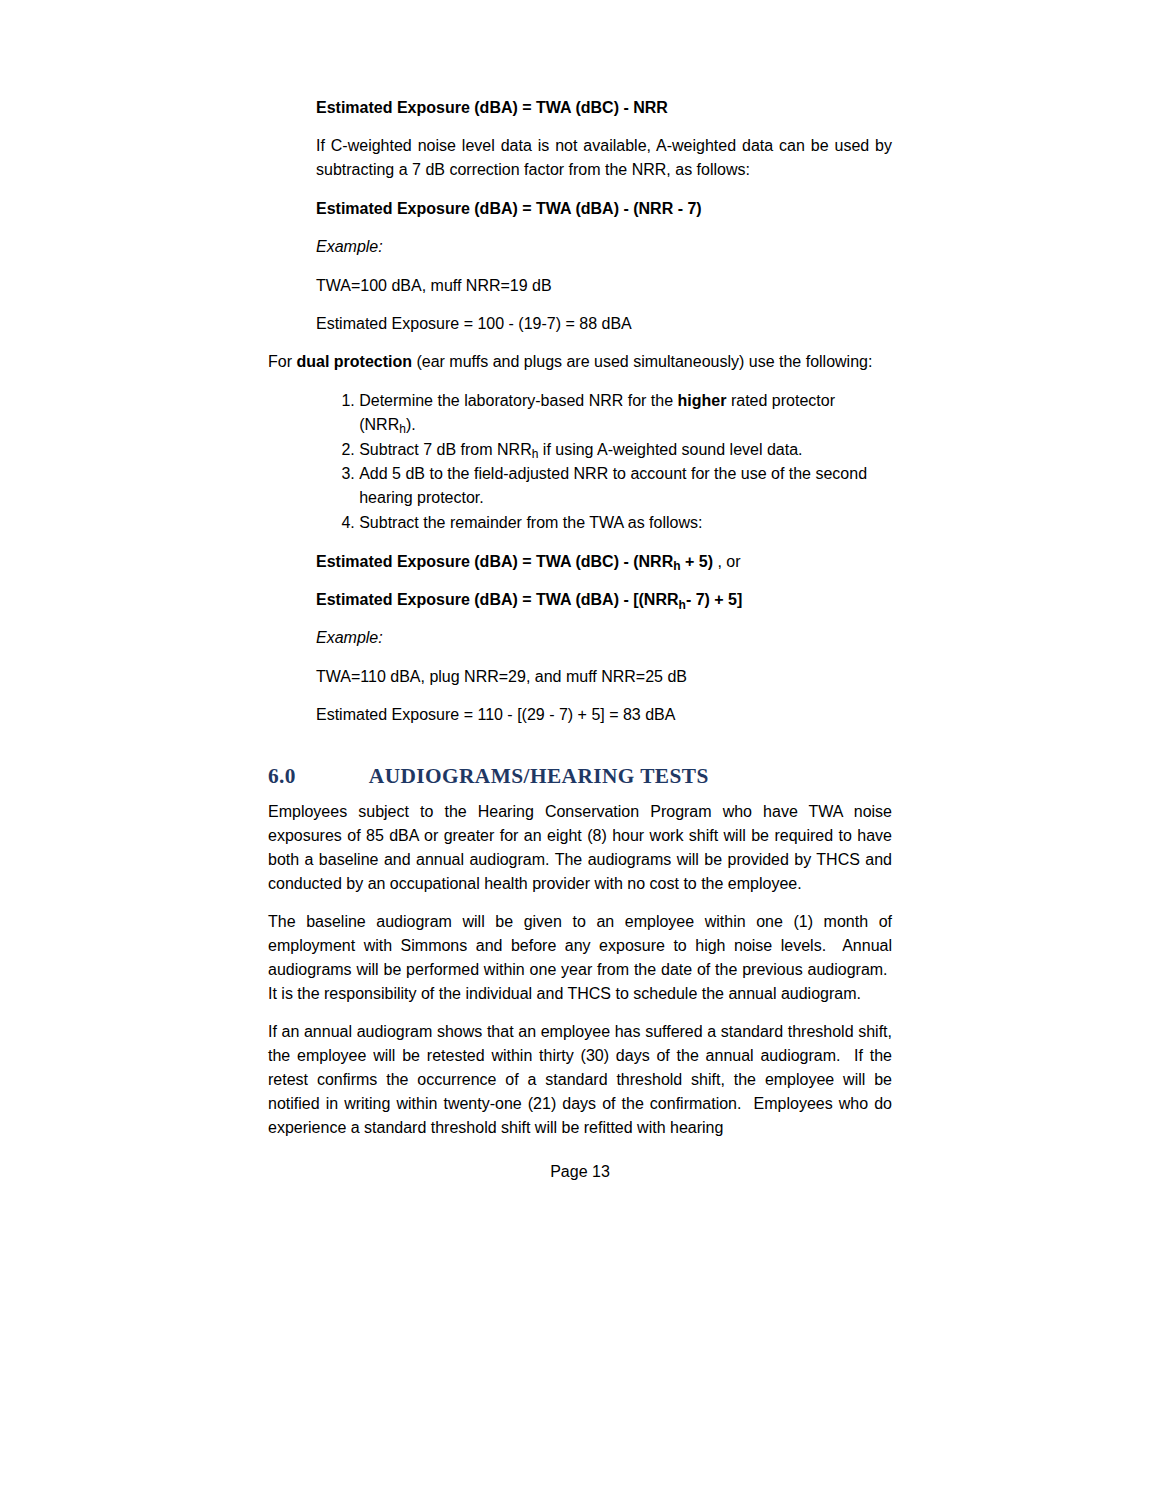Estimated Exposure (dBA) = TWA (dBC) - NRR
If C-weighted noise level data is not available, A-weighted data can be used by subtracting a 7 dB correction factor from the NRR, as follows:
Estimated Exposure (dBA) = TWA (dBA) - (NRR - 7)
Example:
TWA=100 dBA, muff NRR=19 dB
Estimated Exposure = 100 - (19-7) = 88 dBA
For dual protection (ear muffs and plugs are used simultaneously) use the following:
Determine the laboratory-based NRR for the higher rated protector (NRRh).
Subtract 7 dB from NRRh if using A-weighted sound level data.
Add 5 dB to the field-adjusted NRR to account for the use of the second hearing protector.
Subtract the remainder from the TWA as follows:
Estimated Exposure (dBA) = TWA (dBC) - (NRRh + 5) , or
Estimated Exposure (dBA) = TWA (dBA) - [(NRRh- 7) + 5]
Example:
TWA=110 dBA, plug NRR=29, and muff NRR=25 dB
Estimated Exposure = 110 - [(29 - 7) + 5] = 83 dBA
6.0 AUDIOGRAMS/HEARING TESTS
Employees subject to the Hearing Conservation Program who have TWA noise exposures of 85 dBA or greater for an eight (8) hour work shift will be required to have both a baseline and annual audiogram. The audiograms will be provided by THCS and conducted by an occupational health provider with no cost to the employee.
The baseline audiogram will be given to an employee within one (1) month of employment with Simmons and before any exposure to high noise levels. Annual audiograms will be performed within one year from the date of the previous audiogram. It is the responsibility of the individual and THCS to schedule the annual audiogram.
If an annual audiogram shows that an employee has suffered a standard threshold shift, the employee will be retested within thirty (30) days of the annual audiogram. If the retest confirms the occurrence of a standard threshold shift, the employee will be notified in writing within twenty-one (21) days of the confirmation. Employees who do experience a standard threshold shift will be refitted with hearing
Page 13